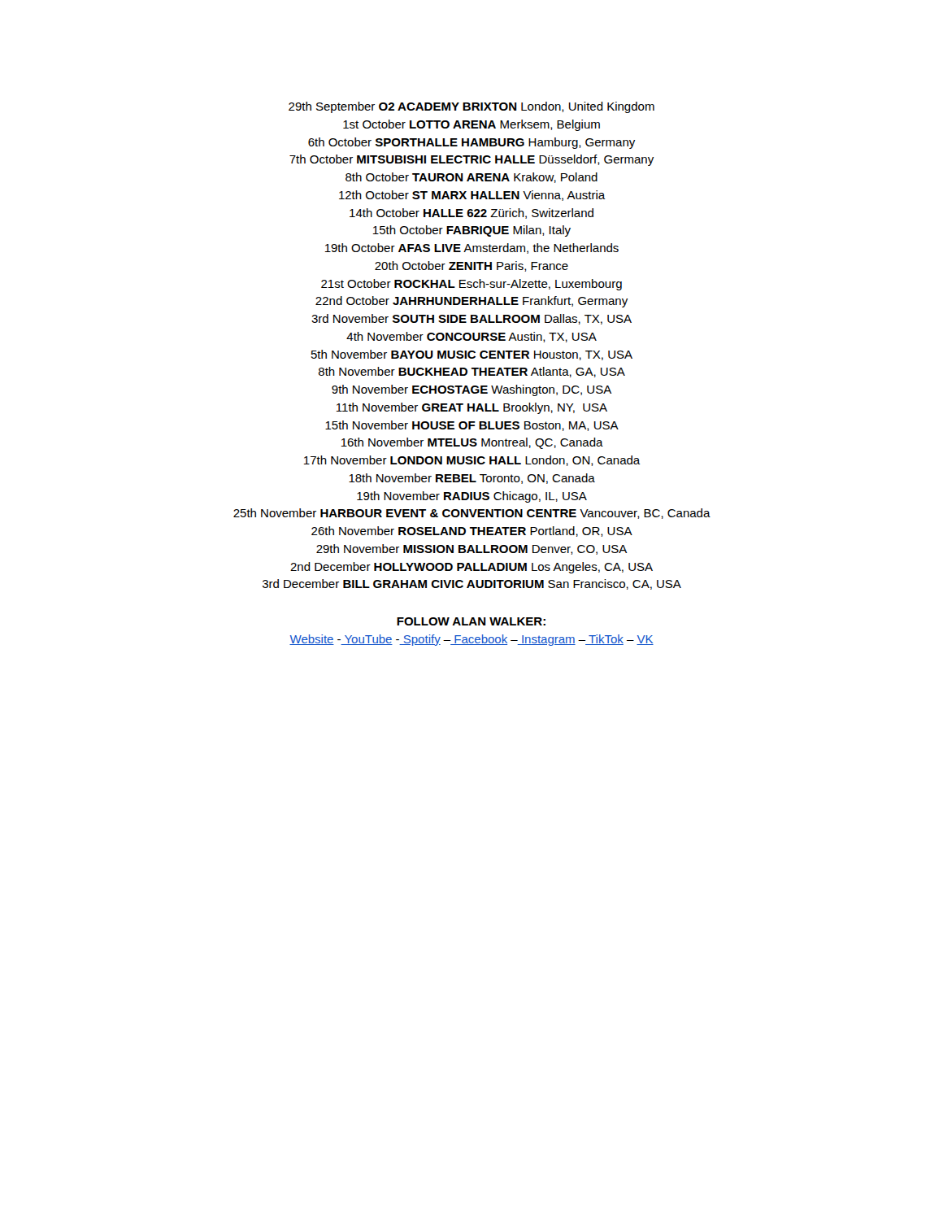29th September O2 ACADEMY BRIXTON London, United Kingdom
1st October LOTTO ARENA Merksem, Belgium
6th October SPORTHALLE HAMBURG Hamburg, Germany
7th October MITSUBISHI ELECTRIC HALLE Düsseldorf, Germany
8th October TAURON ARENA Krakow, Poland
12th October ST MARX HALLEN Vienna, Austria
14th October HALLE 622 Zürich, Switzerland
15th October FABRIQUE Milan, Italy
19th October AFAS LIVE Amsterdam, the Netherlands
20th October ZENITH Paris, France
21st October ROCKHAL Esch-sur-Alzette, Luxembourg
22nd October JAHRHUNDERHALLE Frankfurt, Germany
3rd November SOUTH SIDE BALLROOM Dallas, TX, USA
4th November CONCOURSE Austin, TX, USA
5th November BAYOU MUSIC CENTER Houston, TX, USA
8th November BUCKHEAD THEATER Atlanta, GA, USA
9th November ECHOSTAGE Washington, DC, USA
11th November GREAT HALL Brooklyn, NY, USA
15th November HOUSE OF BLUES Boston, MA, USA
16th November MTELUS Montreal, QC, Canada
17th November LONDON MUSIC HALL London, ON, Canada
18th November REBEL Toronto, ON, Canada
19th November RADIUS Chicago, IL, USA
25th November HARBOUR EVENT & CONVENTION CENTRE Vancouver, BC, Canada
26th November ROSELAND THEATER Portland, OR, USA
29th November MISSION BALLROOM Denver, CO, USA
2nd December HOLLYWOOD PALLADIUM Los Angeles, CA, USA
3rd December BILL GRAHAM CIVIC AUDITORIUM San Francisco, CA, USA
FOLLOW ALAN WALKER:
Website - YouTube - Spotify – Facebook – Instagram – TikTok – VK